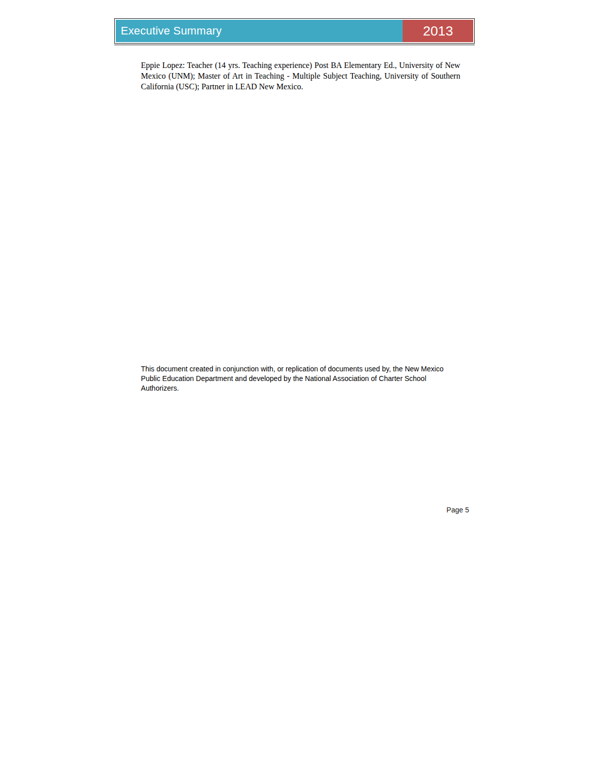Executive Summary
2013
Eppie Lopez: Teacher (14 yrs. Teaching experience) Post BA Elementary Ed., University of New Mexico (UNM); Master of Art in Teaching - Multiple Subject Teaching, University of Southern California (USC); Partner in LEAD New Mexico.
This document created in conjunction with, or replication of documents used by, the New Mexico Public Education Department and developed by the National Association of Charter School Authorizers.
Page 5